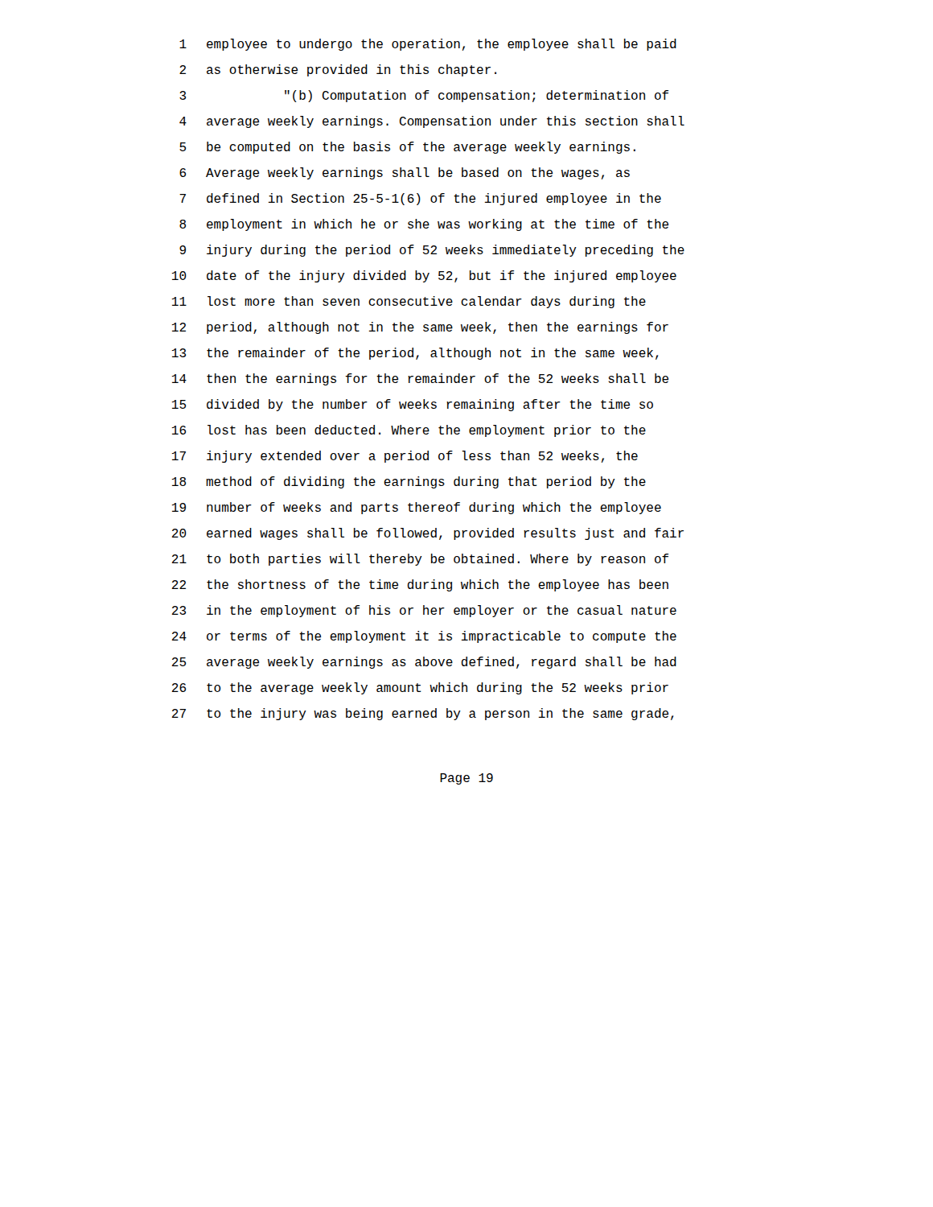employee to undergo the operation, the employee shall be paid
as otherwise provided in this chapter.
"(b) Computation of compensation; determination of
average weekly earnings. Compensation under this section shall
be computed on the basis of the average weekly earnings.
Average weekly earnings shall be based on the wages, as
defined in Section 25-5-1(6) of the injured employee in the
employment in which he or she was working at the time of the
injury during the period of 52 weeks immediately preceding the
date of the injury divided by 52, but if the injured employee
lost more than seven consecutive calendar days during the
period, although not in the same week, then the earnings for
the remainder of the period, although not in the same week,
then the earnings for the remainder of the 52 weeks shall be
divided by the number of weeks remaining after the time so
lost has been deducted. Where the employment prior to the
injury extended over a period of less than 52 weeks, the
method of dividing the earnings during that period by the
number of weeks and parts thereof during which the employee
earned wages shall be followed, provided results just and fair
to both parties will thereby be obtained. Where by reason of
the shortness of the time during which the employee has been
in the employment of his or her employer or the casual nature
or terms of the employment it is impracticable to compute the
average weekly earnings as above defined, regard shall be had
to the average weekly amount which during the 52 weeks prior
to the injury was being earned by a person in the same grade,
Page 19